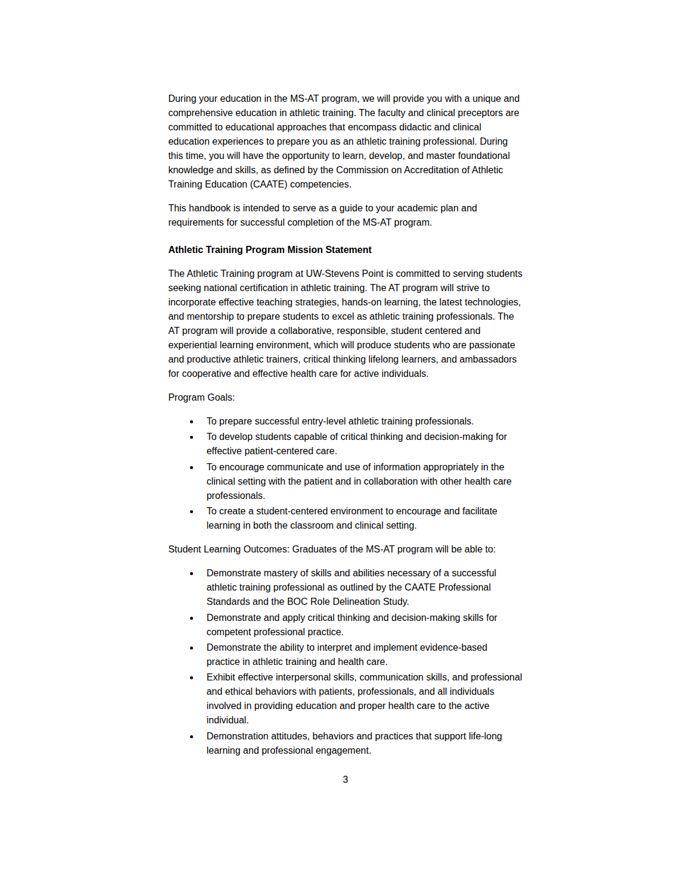During your education in the MS-AT program, we will provide you with a unique and comprehensive education in athletic training. The faculty and clinical preceptors are committed to educational approaches that encompass didactic and clinical education experiences to prepare you as an athletic training professional. During this time, you will have the opportunity to learn, develop, and master foundational knowledge and skills, as defined by the Commission on Accreditation of Athletic Training Education (CAATE) competencies.
This handbook is intended to serve as a guide to your academic plan and requirements for successful completion of the MS-AT program.
Athletic Training Program Mission Statement
The Athletic Training program at UW-Stevens Point is committed to serving students seeking national certification in athletic training. The AT program will strive to incorporate effective teaching strategies, hands-on learning, the latest technologies, and mentorship to prepare students to excel as athletic training professionals. The AT program will provide a collaborative, responsible, student centered and experiential learning environment, which will produce students who are passionate and productive athletic trainers, critical thinking lifelong learners, and ambassadors for cooperative and effective health care for active individuals.
Program Goals:
To prepare successful entry-level athletic training professionals.
To develop students capable of critical thinking and decision-making for effective patient-centered care.
To encourage communicate and use of information appropriately in the clinical setting with the patient and in collaboration with other health care professionals.
To create a student-centered environment to encourage and facilitate learning in both the classroom and clinical setting.
Student Learning Outcomes: Graduates of the MS-AT program will be able to:
Demonstrate mastery of skills and abilities necessary of a successful athletic training professional as outlined by the CAATE Professional Standards and the BOC Role Delineation Study.
Demonstrate and apply critical thinking and decision-making skills for competent professional practice.
Demonstrate the ability to interpret and implement evidence-based practice in athletic training and health care.
Exhibit effective interpersonal skills, communication skills, and professional and ethical behaviors with patients, professionals, and all individuals involved in providing education and proper health care to the active individual.
Demonstration attitudes, behaviors and practices that support life-long learning and professional engagement.
3